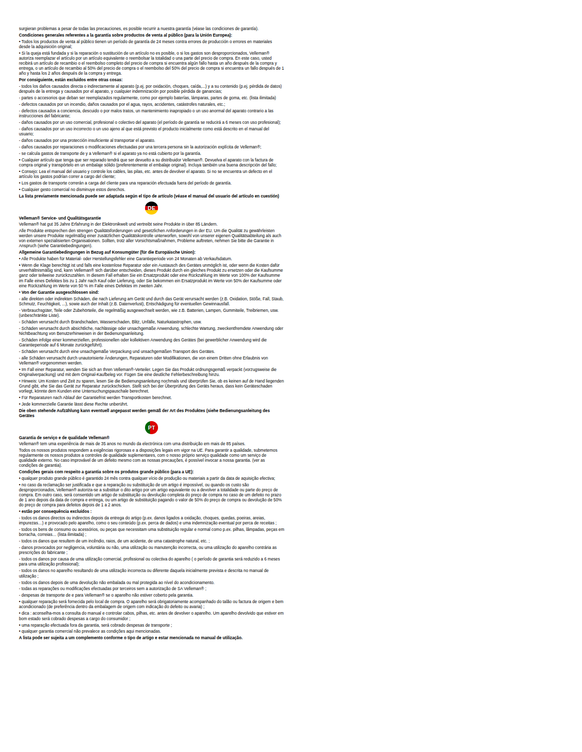surgieran problemas a pesar de todas las precauciones, es posible recurrir a nuestra garantía (véase las condiciones de garantía).
Condiciones generales referentes a la garantía sobre productos de venta al público (para la Unión Europea):
• Todos los productos de venta al público tienen un período de garantía de 24 meses contra errores de producción o errores en materiales desde la adquisición original;
• Si la queja está fundada y si la reparación o sustitución de un artículo no es posible, o si los gastos son desproporcionados, Velleman® autoriza reemplazar el artículo por un artículo equivalente o reembolsar la totalidad o una parte del precio de compra. En este caso, usted recibirá un artículo de recambio o el reembolso completo del precio de compra si encuentra algún fallo hasta un año después de la compra y entrega, o un artículo de recambio al 50% del precio de compra o el reembolso del 50% del precio de compra si encuentra un fallo después de 1 año y hasta los 2 años después de la compra y entrega.
Por consiguiente, están excluidos entre otras cosas:
- todos los daños causados directa o indirectamente al aparato (p.ej. por oxidación, choques, caída,...) y a su contenido (p.ej. pérdida de datos) después de la entrega y causados por el aparato, y cualquier indemnización por posible pérdida de ganancias;
- partes o accesorios que deban ser reemplazados regularmente, como por ejemplo baterías, lámparas, partes de goma, etc. (lista ilimitada)
- defectos causados por un incendio, daños causados por el agua, rayos, accidentes, catástrofes naturales, etc.;
- defectos causados a conciencia, descuido o por malos tratos, un mantenimiento inapropiado o un uso anormal del aparato contrario a las instrucciones del fabricante;
- daños causados por un uso comercial, profesional o colectivo del aparato (el período de garantía se reducirá a 6 meses con uso profesional);
- daños causados por un uso incorrecto o un uso ajeno al que está previsto el producto inicialmente como está descrito en el manual del usuario;
- daños causados por una protección insuficiente al transportar el aparato.
- daños causados por reparaciones o modificaciones efectuadas por una tercera persona sin la autorización explícita de Velleman®;
- se calcula gastos de transporte de y a Velleman® si el aparato ya no está cubierto por la garantía.
• Cualquier artículo que tenga que ser reparado tendrá que ser devuelto a su distribuidor Velleman®. Devuelva el aparato con la factura de compra original y transpórtelo en un embalaje sólido (preferentemente el embalaje original). Incluya también una buena descripción del fallo;
• Consejo: Lea el manual del usuario y controle los cables, las pilas, etc. antes de devolver el aparato. Si no se encuentra un defecto en el artículo los gastos podrían correr a cargo del cliente;
• Los gastos de transporte correrán a carga del cliente para una reparación efectuada fuera del período de garantía.
• Cualquier gesto comercial no disminuye estos derechos.
La lista previamente mencionada puede ser adaptada según el tipo de artículo (véase el manual del usuario del artículo en cuestión)
DE
Velleman® Service- und Qualitätsgarantie
Velleman® hat gut 35 Jahre Erfahrung in der Elektronikwelt und vertreibt seine Produkte in über 85 Ländern.
Alle Produkte entsprechen den strengen Qualitätsforderungen und gesetzlichen Anforderungen in der EU. Um die Qualität zu gewährleisten werden unsere Produkte regelmäßig einer zusätzlichen Qualitätskontrolle unterworfen, sowohl von unserer eigenen Qualitätsabteilung als auch von externen spezialisierten Organisationen. Sollten, trotz aller Vorsichtsmaßnahmen, Probleme auftreten, nehmen Sie bitte die Garantie in Anspruch (siehe Garantiebedingungen).
Allgemeine Garantiebedingungen in Bezug auf Konsumgüter (für die Europäische Union):
• Alle Produkte haben für Material- oder Herstellungsfehler eine Garantieperiode von 24 Monaten ab Verkaufsdatum.
• Wenn die Klage berechtigt ist und falls eine kostenlose Reparatur oder ein Austausch des Gerätes unmöglich ist, oder wenn die Kosten dafür unverhältnismäßig sind, kann Velleman® sich darüber entscheiden, dieses Produkt durch ein gleiches Produkt zu ersetzen oder die Kaufsumme ganz oder teilweise zurückzuzahlen. In diesem Fall erhalten Sie ein Ersatzprodukt oder eine Rückzahlung im Werte von 100% der Kaufsumme im Falle eines Defektes bis zu 1 Jahr nach Kauf oder Lieferung, oder Sie bekommen ein Ersatzprodukt im Werte von 50% der Kaufsumme oder eine Rückzahlung im Werte von 50 % im Falle eines Defektes im zweiten Jahr.
• Von der Garantie ausgeschlossen sind:
- alle direkten oder indirekten Schäden, die nach Lieferung am Gerät und durch das Gerät verursacht werden (z.B. Oxidation, Stöße, Fall, Staub, Schmutz, Feuchtigkeit, ...), sowie auch der Inhalt (z.B. Datenverlust), Entschädigung für eventuellen Gewinnausfall.
- Verbrauchsgüter, Teile oder Zubehörteile, die regelmäßig ausgewechselt werden, wie z.B. Batterien, Lampen, Gummiteile, Treibriemen, usw. (unbeschränkte Liste).
- Schäden verursacht durch Brandschaden, Wasserschaden, Blitz, Unfälle, Naturkatastrophen, usw.
- Schäden verursacht durch absichtliche, nachlässige oder unsachgemäße Anwendung, schlechte Wartung, zweckentfremdete Anwendung oder Nichtbeachtung von Benutzerhinweisen in der Bedienungsanleitung.
- Schäden infolge einer kommerziellen, professionellen oder kollektiven Anwendung des Gerätes (bei gewerblicher Anwendung wird die Garantieperiode auf 6 Monate zurückgeführt).
- Schäden verursacht durch eine unsachgemäße Verpackung und unsachgemäßen Transport des Gerätes.
- alle Schäden verursacht durch unautorisierte Änderungen, Reparaturen oder Modifikationen, die von einem Dritten ohne Erlaubnis von Velleman® vorgenommen werden.
• Im Fall einer Reparatur, wenden Sie sich an Ihren Velleman®-Verteiler. Legen Sie das Produkt ordnungsgemäß verpackt (vorzugsweise die Originalverpackung) und mit dem Original-Kaufbeleg vor. Fügen Sie eine deutliche Fehlerbeschreibung hinzu.
• Hinweis: Um Kosten und Zeit zu sparen, lesen Sie die Bedienungsanleitung nochmals und überprüfen Sie, ob es keinen auf de Hand liegenden Grund gibt, ehe Sie das Gerät zur Reparatur zurückschicken. Stellt sich bei der Überprüfung des Geräts heraus, dass kein Geräteschaden vorliegt, könnte dem Kunden eine Untersuchungspauschale berechnet.
• Für Reparaturen nach Ablauf der Garantiefrist werden Transportkosten berechnet.
• Jede kommerzielle Garantie lässt diese Rechte unberührt.
Die oben stehende Aufzählung kann eventuell angepasst werden gemäß der Art des Produktes (siehe Bedienungsanleitung des Gerätes
PT
Garantia de serviço e de qualidade Velleman®
Velleman® tem uma experiência de mais de 35 anos no mundo da electrónica com uma distribuição em mais de 85 países.
Todos os nossos produtos respondem a exigências rigorosas e a disposições legais em vigor na UE. Para garantir a qualidade, submetemos regularmente os nossos produtos a controles de qualidade suplementares, com o nosso próprio serviço qualidade como um serviço de qualidade externo. No caso improvável de um defeito mesmo com as nossas precauções, é possível invocar a nossa garantia. (ver as condições de garantia).
Condições gerais com respeito a garantia sobre os produtos grande público (para a UE):
• qualquer produto grande público é garantido 24 mês contra qualquer vício de produção ou materiais a partir da data de aquisição efectiva;
• no caso da reclamação ser justificada e que a reparação ou substituição de um artigo é impossível, ou quando os custo são desproporcionados, Velleman® autoriza-se a substituir o dito artigo por um artigo equivalente ou a devolver a totalidade ou parte do preço de compra. Em outro caso, será consentido um artigo de substituição ou devolução completa do preço de compra no caso de um defeito no prazo de 1 ano depois da data de compra e entrega, ou um artigo de substituição pagando o valor de 50% do preço de compra ou devolução de 50% do preço de compra para defeitos depois de 1 a 2 anos.
• estão por consequência excluídos :
- todos os danos directos ou indirectos depois da entrega do artigo (p.ex. danos ligados a oxidação, choques, quedas, poeiras, areias, impurezas…) e provocado pelo aparelho, como o seu conteúdo (p.ex. perca de dados) e uma indemnização eventual por perca de receitas ;
- todos os bens de consumo ou acessórios, ou peças que necessitam uma substituição regular e normal como p.ex. pilhas, lâmpadas, peças em borracha, correias… (lista ilimitada) ;
- todos os danos que resultem de um incêndio, raios, de um acidente, de uma catastrophe natural, etc. ;
- danos provocados por negligencia, voluntária ou não, uma utilização ou manutenção incorrecta, ou uma utilização do aparelho contrária as prescrições do fabricante ;
- todos os danos por causa de uma utilização comercial, profissional ou colectiva do aparelho ( o período de garantia será reduzido a 6 meses para uma utilização profissional);
- todos os danos no aparelho resultando de uma utilização incorrecta ou diferente daquela inicialmente prevista e descrita no manual de utilização ;
- todos os danos depois de uma devolução não embalada ou mal protegida ao nível do acondicionamento.
- todas as reparações ou modificações efectuadas por terceiros sem a autorização de SA Velleman® ;
- despesas de transporte de e para Velleman® se o aparelho não estiver coberto pela garantia.
• qualquer reparação será fornecida pelo local de compra. O aparelho será obrigatoriamente acompanhado do talão ou factura de origem e bem acondicionado (de preferência dentro da embalagem de origem com indicação do defeito ou avaria) ;
• dica : aconselha-mos a consulta do manual e controlar cabos, pilhas, etc. antes de devolver o aparelho. Um aparelho devolvido que estiver em bom estado será cobrado despesas a cargo do consumidor ;
• uma reparação efectuada fora da garantia, será cobrado despesas de transporte ;
• qualquer garantia comercial não prevalece as condições aqui mencionadas.
A lista pode ser sujeita a um complemento conforme o tipo de artigo e estar mencionada no manual de utilização.